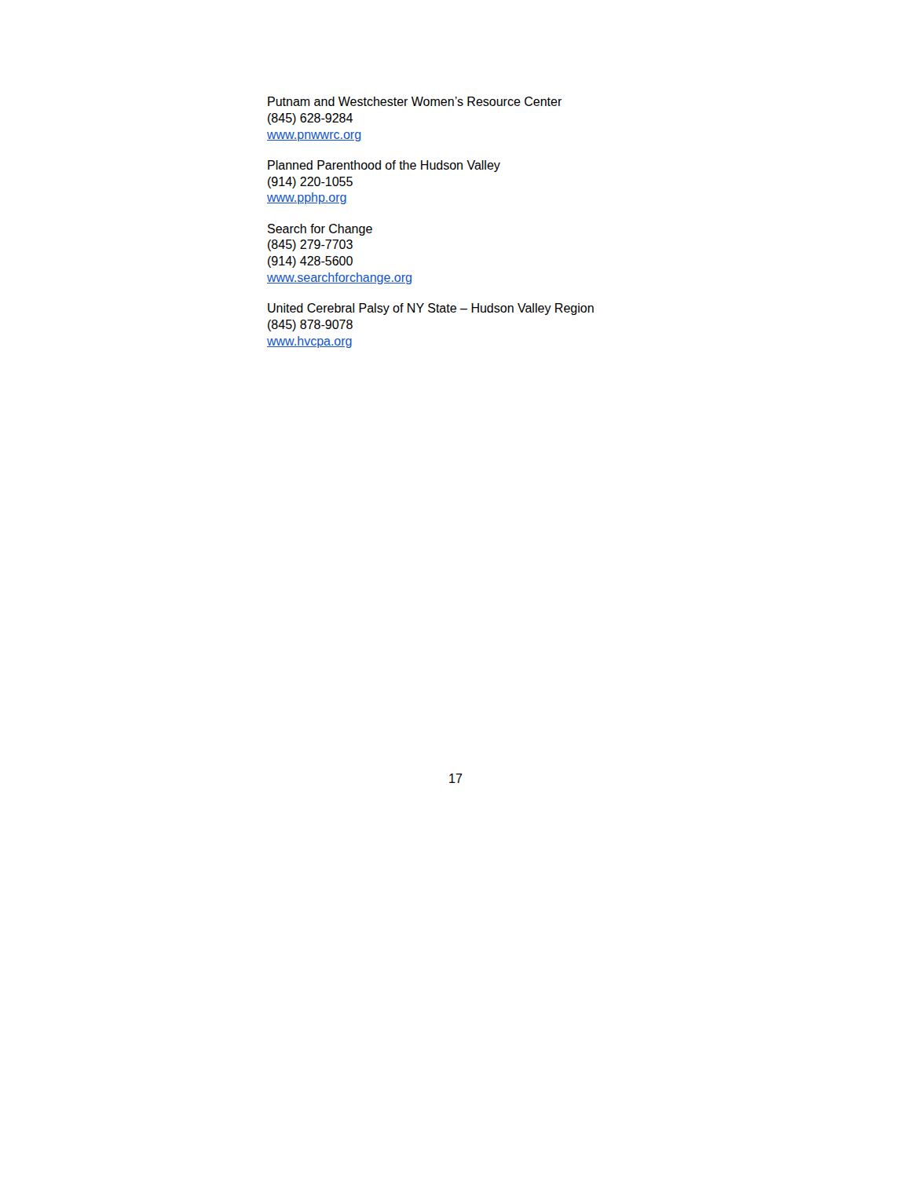Putnam and Westchester Women’s Resource Center
(845) 628-9284
www.pnwwrc.org
Planned Parenthood of the Hudson Valley
(914) 220-1055
www.pphp.org
Search for Change
(845) 279-7703
(914) 428-5600
www.searchforchange.org
United Cerebral Palsy of NY State – Hudson Valley Region
(845) 878-9078
www.hvcpa.org
17